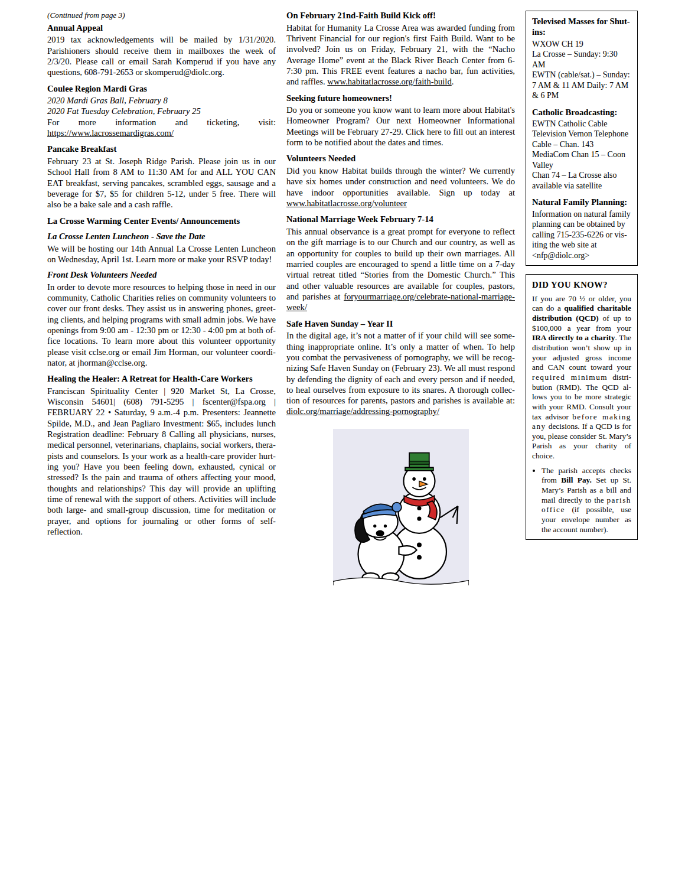(Continued from page 3)
Annual Appeal
2019 tax acknowledgements will be mailed by 1/31/2020. Parishioners should receive them in mailboxes the week of 2/3/20. Please call or email Sarah Komperud if you have any questions, 608-791-2653 or skomperud@diolc.org.
Coulee Region Mardi Gras
2020 Mardi Gras Ball, February 8
2020 Fat Tuesday Celebration, February 25
For more information and ticketing, visit: https://www.lacrossemardigras.com/
Pancake Breakfast
February 23 at St. Joseph Ridge Parish. Please join us in our School Hall from 8 AM to 11:30 AM for and ALL YOU CAN EAT breakfast, serving pancakes, scrambled eggs, sausage and a beverage for $7, $5 for children 5-12, under 5 free. There will also be a bake sale and a cash raffle.
La Crosse Warming Center Events/ Announcements
La Crosse Lenten Luncheon - Save the Date
We will be hosting our 14th Annual La Crosse Lenten Luncheon on Wednesday, April 1st. Learn more or make your RSVP today!
Front Desk Volunteers Needed
In order to devote more resources to helping those in need in our community, Catholic Charities relies on community volunteers to cover our front desks. They assist us in answering phones, greeting clients, and helping programs with small admin jobs. We have openings from 9:00 am - 12:30 pm or 12:30 - 4:00 pm at both office locations. To learn more about this volunteer opportunity please visit cclse.org or email Jim Horman, our volunteer coordinator, at jhorman@cclse.org.
Healing the Healer: A Retreat for Health-Care Workers
Franciscan Spirituality Center | 920 Market St, La Crosse, Wisconsin 54601| (608) 791-5295 | fscenter@fspa.org | FEBRUARY 22 • Saturday, 9 a.m.-4 p.m. Presenters: Jeannette Spilde, M.D., and Jean Pagliaro Investment: $65, includes lunch Registration deadline: February 8 Calling all physicians, nurses, medical personnel, veterinarians, chaplains, social workers, therapists and counselors. Is your work as a health-care provider hurting you? Have you been feeling down, exhausted, cynical or stressed? Is the pain and trauma of others affecting your mood, thoughts and relationships? This day will provide an uplifting time of renewal with the support of others. Activities will include both large- and small-group discussion, time for meditation or prayer, and options for journaling or other forms of self-reflection.
On February 21nd-Faith Build Kick off!
Habitat for Humanity La Crosse Area was awarded funding from Thrivent Financial for our region's first Faith Build. Want to be involved? Join us on Friday, February 21, with the “Nacho Average Home” event at the Black River Beach Center from 6-7:30 pm. This FREE event features a nacho bar, fun activities, and raffles. www.habitatlacrosse.org/faith-build.
Seeking future homeowners!
Do you or someone you know want to learn more about Habitat's Homeowner Program? Our next Homeowner Informational Meetings will be February 27-29. Click here to fill out an interest form to be notified about the dates and times.
Volunteers Needed
Did you know Habitat builds through the winter? We currently have six homes under construction and need volunteers. We do have indoor opportunities available. Sign up today at www.habitatlacrosse.org/volunteer
National Marriage Week February 7-14
This annual observance is a great prompt for everyone to reflect on the gift marriage is to our Church and our country, as well as an opportunity for couples to build up their own marriages. All married couples are encouraged to spend a little time on a 7-day virtual retreat titled “Stories from the Domestic Church.” This and other valuable resources are available for couples, pastors, and parishes at foryourmarriage.org/celebrate-national-marriage-week/
Safe Haven Sunday – Year II
In the digital age, it’s not a matter of if your child will see something inappropriate online. It’s only a matter of when. To help you combat the pervasiveness of pornography, we will be recognizing Safe Haven Sunday on (February 23). We all must respond by defending the dignity of each and every person and if needed, to heal ourselves from exposure to its snares. A thorough collection of resources for parents, pastors and parishes is available at: diolc.org/marriage/addressing-pornography/
Televised Masses for Shut-ins:
WXOW CH 19
La Crosse – Sunday: 9:30 AM
EWTN (cable/sat.) – Sunday: 7 AM & 11 AM Daily: 7 AM & 6 PM
Catholic Broadcasting:
EWTN Catholic Cable Television Vernon Telephone Cable – Chan. 143
MediaCom Chan 15 – Coon Valley
Chan 74 – La Crosse also available via satellite
Natural Family Planning:
Information on natural family planning can be obtained by calling 715-235-6226 or visiting the web site at <nfp@diolc.org>
DID YOU KNOW?
If you are 70 ½ or older, you can do a qualified charitable distribution (QCD) of up to $100,000 a year from your IRA directly to a charity. The distribution won’t show up in your adjusted gross income and CAN count toward your required minimum distribution (RMD). The QCD allows you to be more strategic with your RMD. Consult your tax advisor before making any decisions. If a QCD is for you, please consider St. Mary’s Parish as your charity of choice.
The parish accepts checks from Bill Pay. Set up St. Mary’s Parish as a bill and mail directly to the parish office (if possible, use your envelope number as the account number).